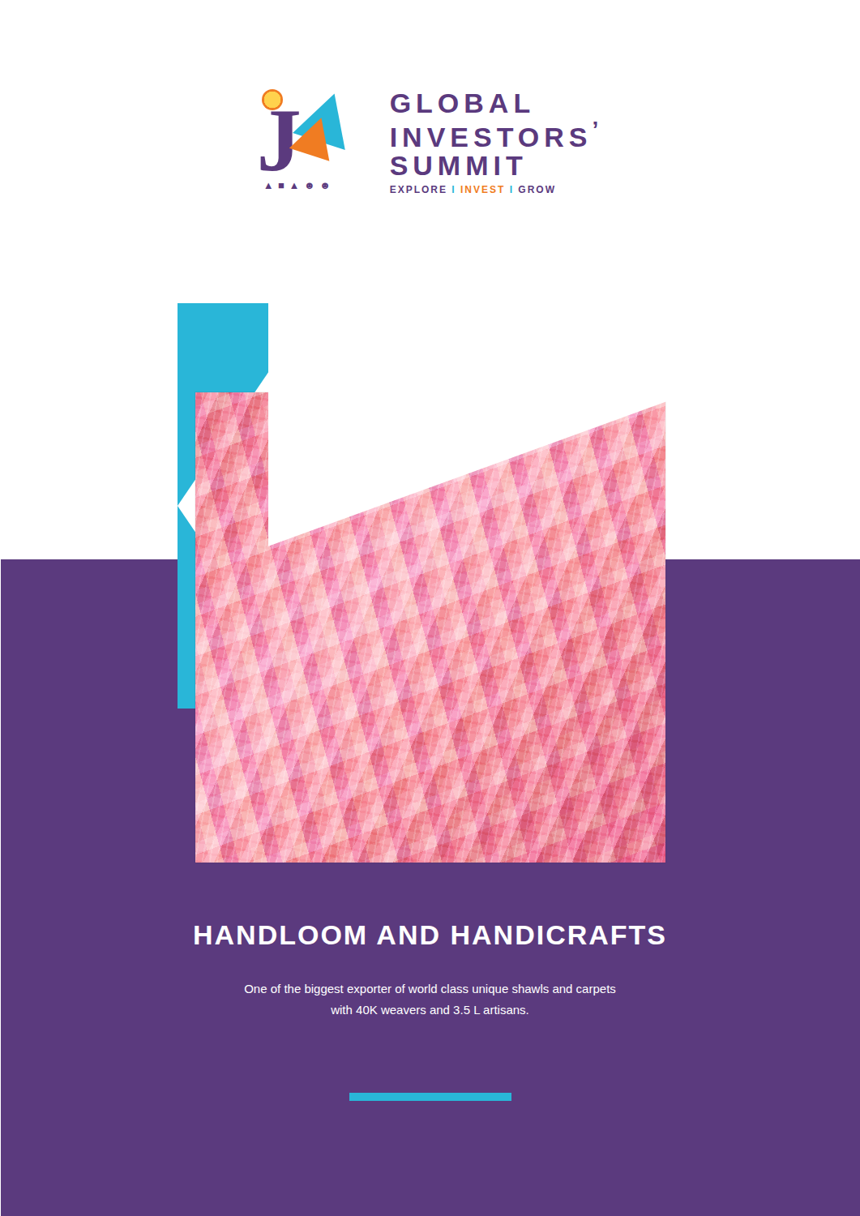J ▲ ■ ▲ ☻ ☻
GLOBAL
INVESTORS’
SUMMIT
EXPLORE I INVEST I GROW
Handloom and Handicrafts
One of the biggest exporter of world class unique shawls and carpets
with 40K weavers and 3.5 L artisans.